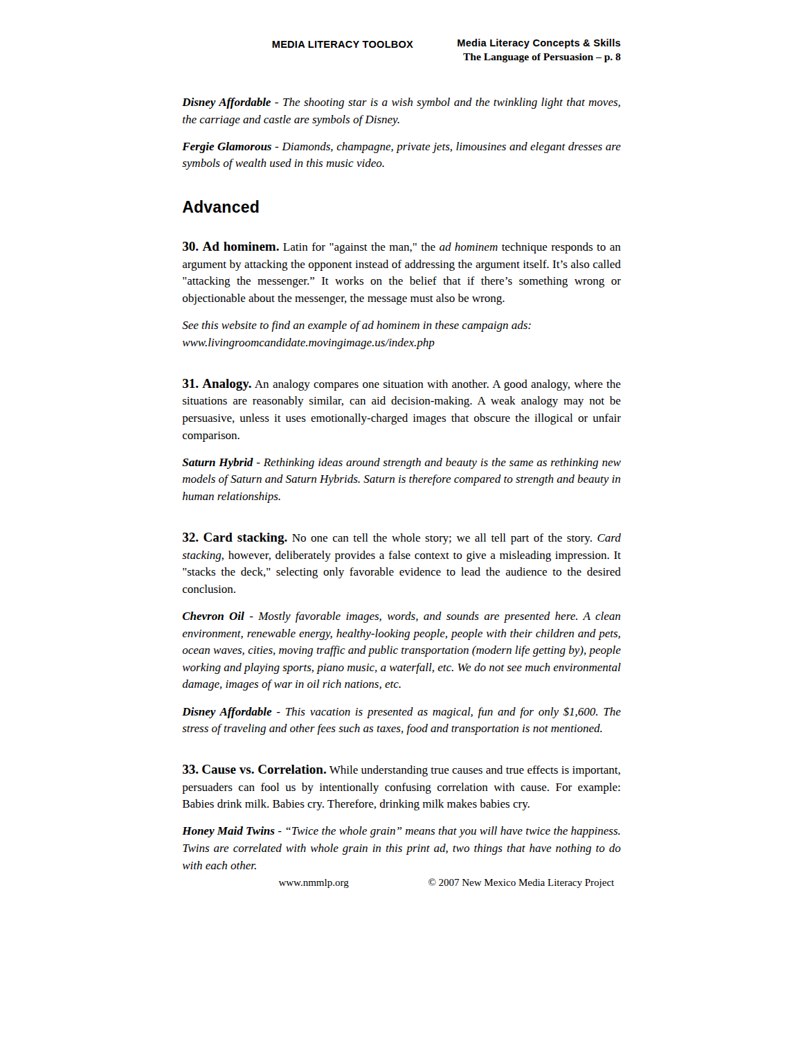MEDIA LITERACY TOOLBOX
Media Literacy Concepts & Skills
The Language of Persuasion – p. 8
Disney Affordable - The shooting star is a wish symbol and the twinkling light that moves, the carriage and castle are symbols of Disney.
Fergie Glamorous - Diamonds, champagne, private jets, limousines and elegant dresses are symbols of wealth used in this music video.
Advanced
30. Ad hominem. Latin for "against the man," the ad hominem technique responds to an argument by attacking the opponent instead of addressing the argument itself. It’s also called "attacking the messenger.” It works on the belief that if there’s something wrong or objectionable about the messenger, the message must also be wrong.
See this website to find an example of ad hominem in these campaign ads:
www.livingroomcandidate.movingimage.us/index.php
31. Analogy. An analogy compares one situation with another. A good analogy, where the situations are reasonably similar, can aid decision-making. A weak analogy may not be persuasive, unless it uses emotionally-charged images that obscure the illogical or unfair comparison.
Saturn Hybrid - Rethinking ideas around strength and beauty is the same as rethinking new models of Saturn and Saturn Hybrids. Saturn is therefore compared to strength and beauty in human relationships.
32. Card stacking. No one can tell the whole story; we all tell part of the story. Card stacking, however, deliberately provides a false context to give a misleading impression. It "stacks the deck," selecting only favorable evidence to lead the audience to the desired conclusion.
Chevron Oil - Mostly favorable images, words, and sounds are presented here. A clean environment, renewable energy, healthy-looking people, people with their children and pets, ocean waves, cities, moving traffic and public transportation (modern life getting by), people working and playing sports, piano music, a waterfall, etc. We do not see much environmental damage, images of war in oil rich nations, etc.
Disney Affordable - This vacation is presented as magical, fun and for only $1,600. The stress of traveling and other fees such as taxes, food and transportation is not mentioned.
33. Cause vs. Correlation. While understanding true causes and true effects is important, persuaders can fool us by intentionally confusing correlation with cause. For example: Babies drink milk. Babies cry. Therefore, drinking milk makes babies cry.
Honey Maid Twins - “Twice the whole grain” means that you will have twice the happiness. Twins are correlated with whole grain in this print ad, two things that have nothing to do with each other.
www.nmmlp.org
© 2007 New Mexico Media Literacy Project